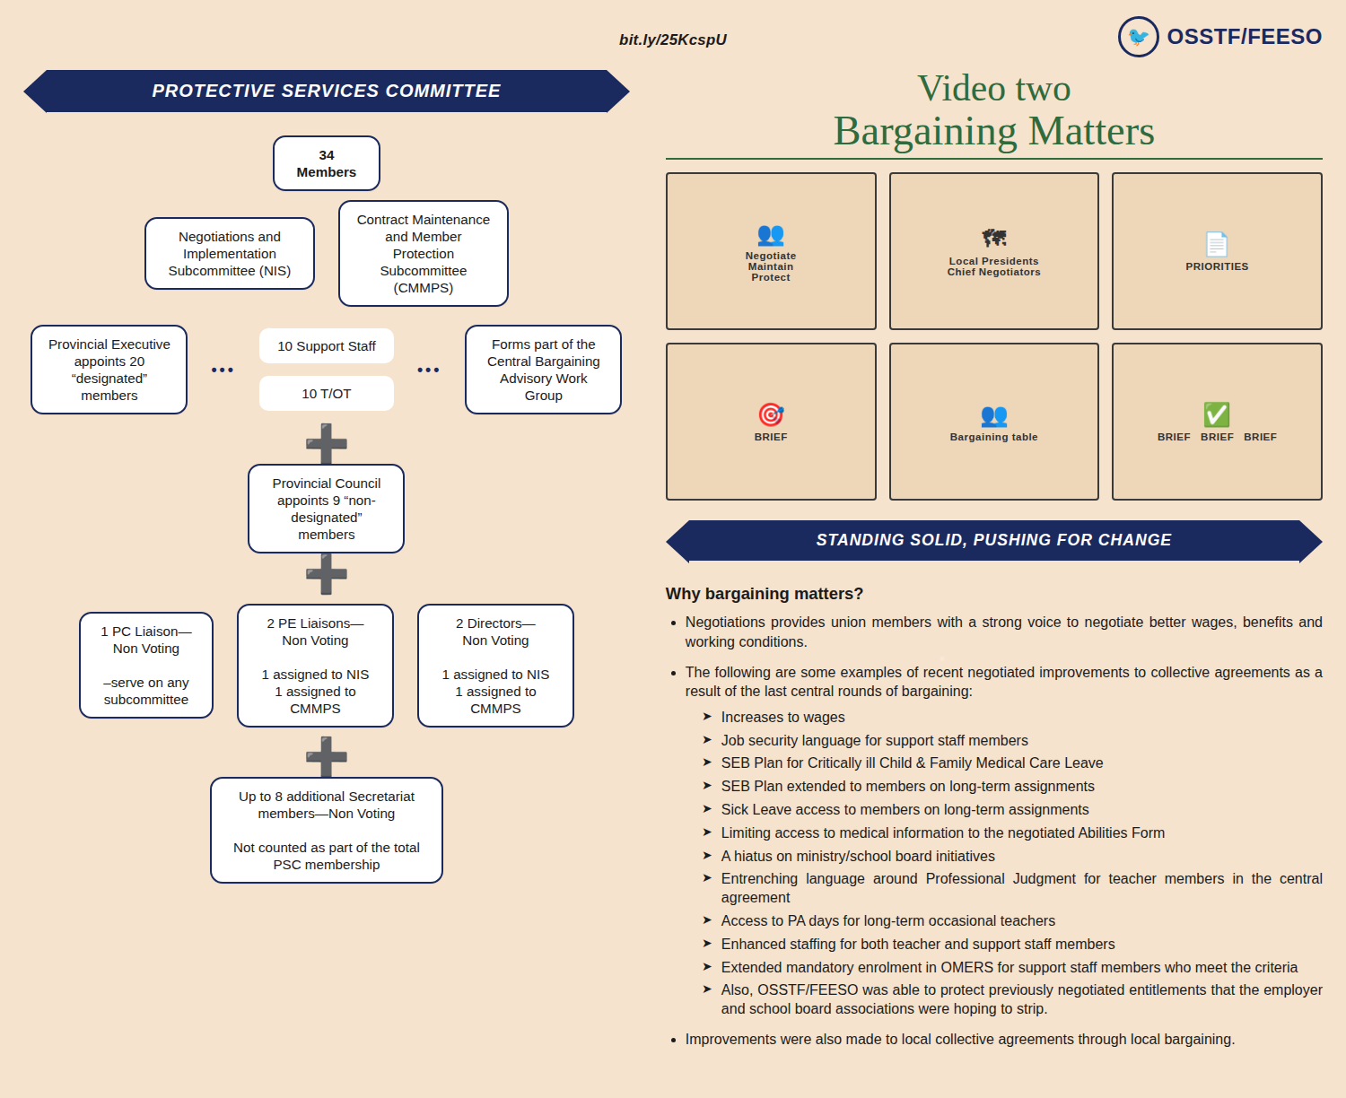bit.ly/25KcspU
🐦 OSSTF/FEESO
Protective Services Committee
34
Members
Negotiations and Implementation Subcommittee (NIS)
Contract Maintenance and Member Protection Subcommittee (CMMPS)
Provincial Executive appoints 20 “designated” members
•••
10 Support Staff
10 T/OT
•••
Forms part of the Central Bargaining Advisory Work Group
➕
Provincial Council appoints 9 “non-designated” members
➕
1 PC Liaison—
Non Voting
–serve on any subcommittee
2 PE Liaisons—
Non Voting
1 assigned to NIS
1 assigned to CMMPS
2 Directors—
Non Voting
1 assigned to NIS
1 assigned to CMMPS
➕
Up to 8 additional Secretariat members—Non Voting
Not counted as part of the total PSC membership
Video two Bargaining Matters
👥Negotiate
Maintain
Protect
🗺Local Presidents
Chief Negotiators
📄PRIORITIES
🎯BRIEF
👥Bargaining table
✅BRIEF BRIEF BRIEF
Standing Solid, Pushing for Change
Why bargaining matters?
Negotiations provides union members with a strong voice to negotiate better wages, benefits and working conditions.
The following are some examples of recent negotiated improvements to collective agreements as a result of the last central rounds of bargaining:
Increases to wages
Job security language for support staff members
SEB Plan for Critically ill Child & Family Medical Care Leave
SEB Plan extended to members on long-term assignments
Sick Leave access to members on long-term assignments
Limiting access to medical information to the negotiated Abilities Form
A hiatus on ministry/school board initiatives
Entrenching language around Professional Judgment for teacher members in the central agreement
Access to PA days for long-term occasional teachers
Enhanced staffing for both teacher and support staff members
Extended mandatory enrolment in OMERS for support staff members who meet the criteria
Also, OSSTF/FEESO was able to protect previously negotiated entitlements that the employer and school board associations were hoping to strip.
Improvements were also made to local collective agreements through local bargaining.